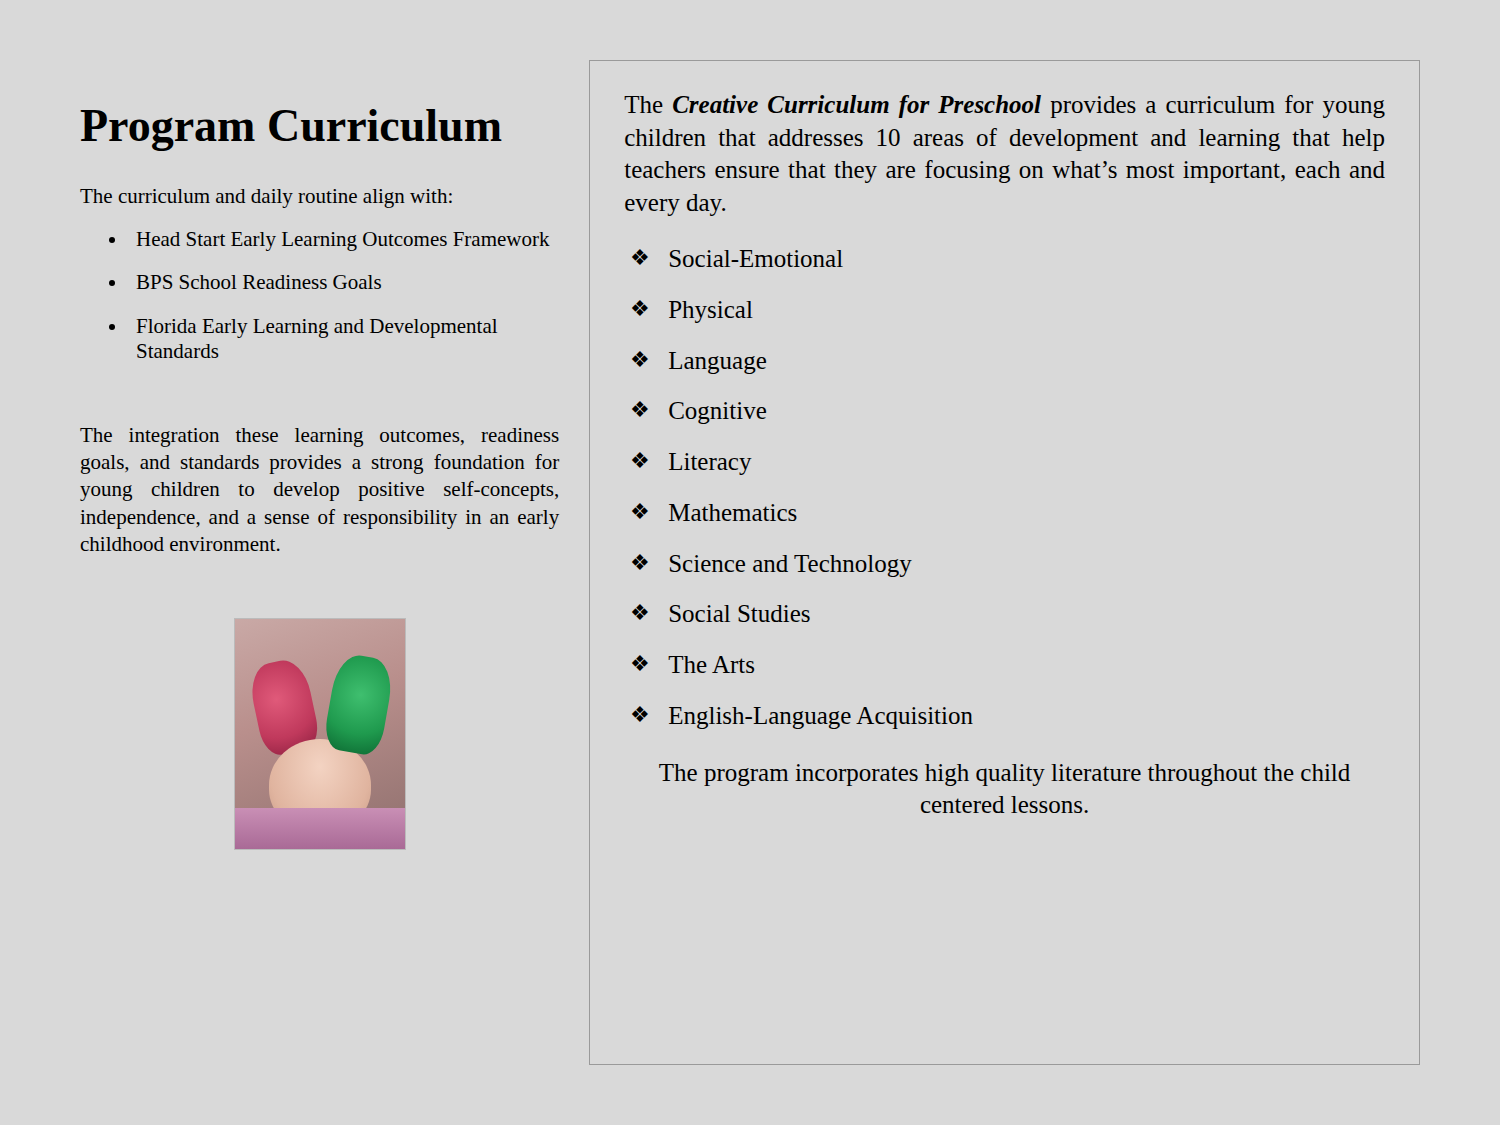Program Curriculum
The curriculum and daily routine align with:
Head Start Early Learning Outcomes Framework
BPS School Readiness Goals
Florida Early Learning and Developmental Standards
The integration these learning outcomes, readiness goals, and standards provides a strong foundation for young children to develop positive self-concepts, independence, and a sense of responsibility in an early childhood environment.
The Creative Curriculum for Preschool provides a curriculum for young children that addresses 10 areas of development and learning that help teachers ensure that they are focusing on what’s most important, each and every day.
Social-Emotional
Physical
Language
Cognitive
Literacy
Mathematics
Science and Technology
Social Studies
The Arts
English-Language Acquisition
The program incorporates high quality literature throughout the child centered lessons.